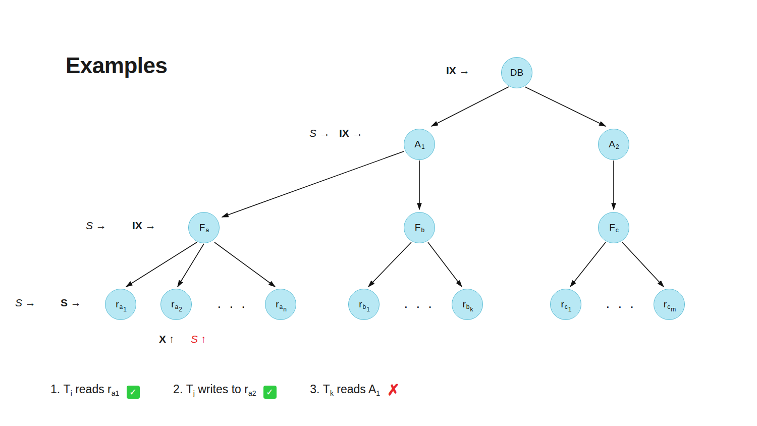Examples
DB
A1
A2
Fa
Fb
Fc
ra1
ra2
ran
rb1
rbk
rc1
rcm
· · ·
· · ·
· · ·
IX →
S →
IX →
S →
IX →
S →
S →
X ↑
S ↑
1. Ti reads ra1 ✓ 2. Tj writes to ra2 ✓ 3. Tk reads A1 ✗